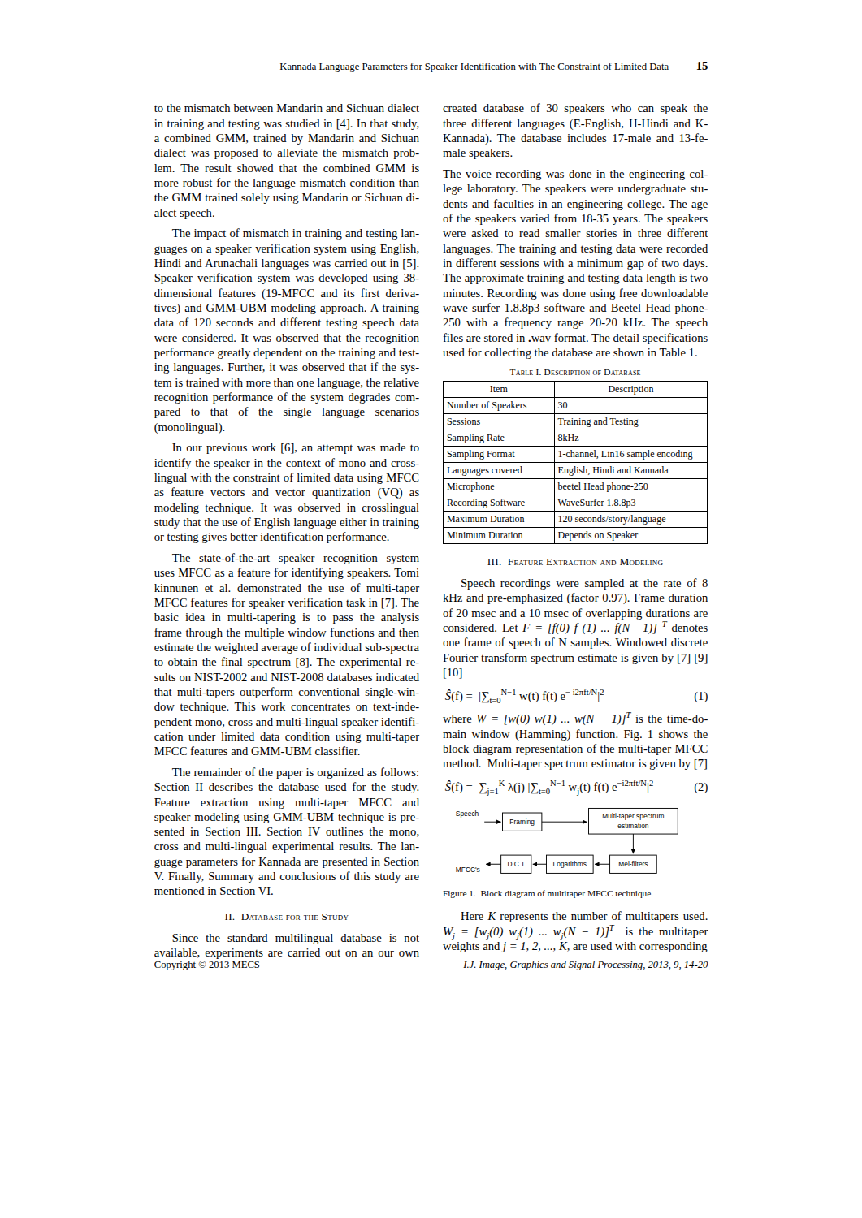Kannada Language Parameters for Speaker Identification with The Constraint of Limited Data
15
to the mismatch between Mandarin and Sichuan dialect in training and testing was studied in [4]. In that study, a combined GMM, trained by Mandarin and Sichuan dialect was proposed to alleviate the mismatch problem. The result showed that the combined GMM is more robust for the language mismatch condition than the GMM trained solely using Mandarin or Sichuan dialect speech.
The impact of mismatch in training and testing languages on a speaker verification system using English, Hindi and Arunachali languages was carried out in [5]. Speaker verification system was developed using 38-dimensional features (19-MFCC and its first derivatives) and GMM-UBM modeling approach. A training data of 120 seconds and different testing speech data were considered. It was observed that the recognition performance greatly dependent on the training and testing languages. Further, it was observed that if the system is trained with more than one language, the relative recognition performance of the system degrades compared to that of the single language scenarios (monolingual).
In our previous work [6], an attempt was made to identify the speaker in the context of mono and cross-lingual with the constraint of limited data using MFCC as feature vectors and vector quantization (VQ) as modeling technique. It was observed in crosslingual study that the use of English language either in training or testing gives better identification performance.
The state-of-the-art speaker recognition system uses MFCC as a feature for identifying speakers. Tomi kinnunen et al. demonstrated the use of multi-taper MFCC features for speaker verification task in [7]. The basic idea in multi-tapering is to pass the analysis frame through the multiple window functions and then estimate the weighted average of individual sub-spectra to obtain the final spectrum [8]. The experimental results on NIST-2002 and NIST-2008 databases indicated that multi-tapers outperform conventional single-window technique. This work concentrates on text-independent mono, cross and multi-lingual speaker identification under limited data condition using multi-taper MFCC features and GMM-UBM classifier.
The remainder of the paper is organized as follows: Section II describes the database used for the study. Feature extraction using multi-taper MFCC and speaker modeling using GMM-UBM technique is presented in Section III. Section IV outlines the mono, cross and multi-lingual experimental results. The language parameters for Kannada are presented in Section V. Finally, Summary and conclusions of this study are mentioned in Section VI.
II. Database for the Study
Since the standard multilingual database is not available, experiments are carried out on an our own created database of 30 speakers who can speak the three different languages (E-English, H-Hindi and K-Kannada). The database includes 17-male and 13-female speakers.
The voice recording was done in the engineering college laboratory. The speakers were undergraduate students and faculties in an engineering college. The age of the speakers varied from 18-35 years. The speakers were asked to read smaller stories in three different languages. The training and testing data were recorded in different sessions with a minimum gap of two days. The approximate training and testing data length is two minutes. Recording was done using free downloadable wave surfer 1.8.8p3 software and Beetel Head phone-250 with a frequency range 20-20 kHz. The speech files are stored in . wav format. The detail specifications used for collecting the database are shown in Table 1.
Table I. Description of Database
| Item | Description |
| --- | --- |
| Number of Speakers | 30 |
| Sessions | Training and Testing |
| Sampling Rate | 8kHz |
| Sampling Format | 1-channel, Lin16 sample encoding |
| Languages covered | English, Hindi and Kannada |
| Microphone | beetel Head phone-250 |
| Recording Software | WaveSurfer 1.8.8p3 |
| Maximum Duration | 120 seconds/story/language |
| Minimum Duration | Depends on Speaker |
III. Feature Extraction and Modeling
Speech recordings were sampled at the rate of 8 kHz and pre-emphasized (factor 0.97). Frame duration of 20 msec and a 10 msec of overlapping durations are considered. Let F = [f(0) f (1) ... f(N− 1)] T denotes one frame of speech of N samples. Windowed discrete Fourier transform spectrum estimate is given by [7] [9] [10]
Ŝ(f) = |∑t=0N−1 w(t) f(t) e− i2πft/N|2
(1)
where W = [w(0) w(1) ... w(N − 1)]T is the time-domain window (Hamming) function. Fig. 1 shows the block diagram representation of the multi-taper MFCC method. Multi-taper spectrum estimator is given by [7]
Ŝ(f) = ∑j=1K λ(j) |∑t=0N−1 wj(t) f(t) e−i2πft/N|2
(2)
Speech MFCC's Framing Multi-taper spectrum estimation Mel-filters Logarithms D C T
Figure 1. Block diagram of multitaper MFCC technique.
Here K represents the number of multitapers used. Wj = [wj(0) wj(1) ... wj(N − 1)]T is the multitaper weights and j = 1, 2, ..., K, are used with corresponding
Copyright © 2013 MECS
I.J. Image, Graphics and Signal Processing, 2013, 9, 14-20